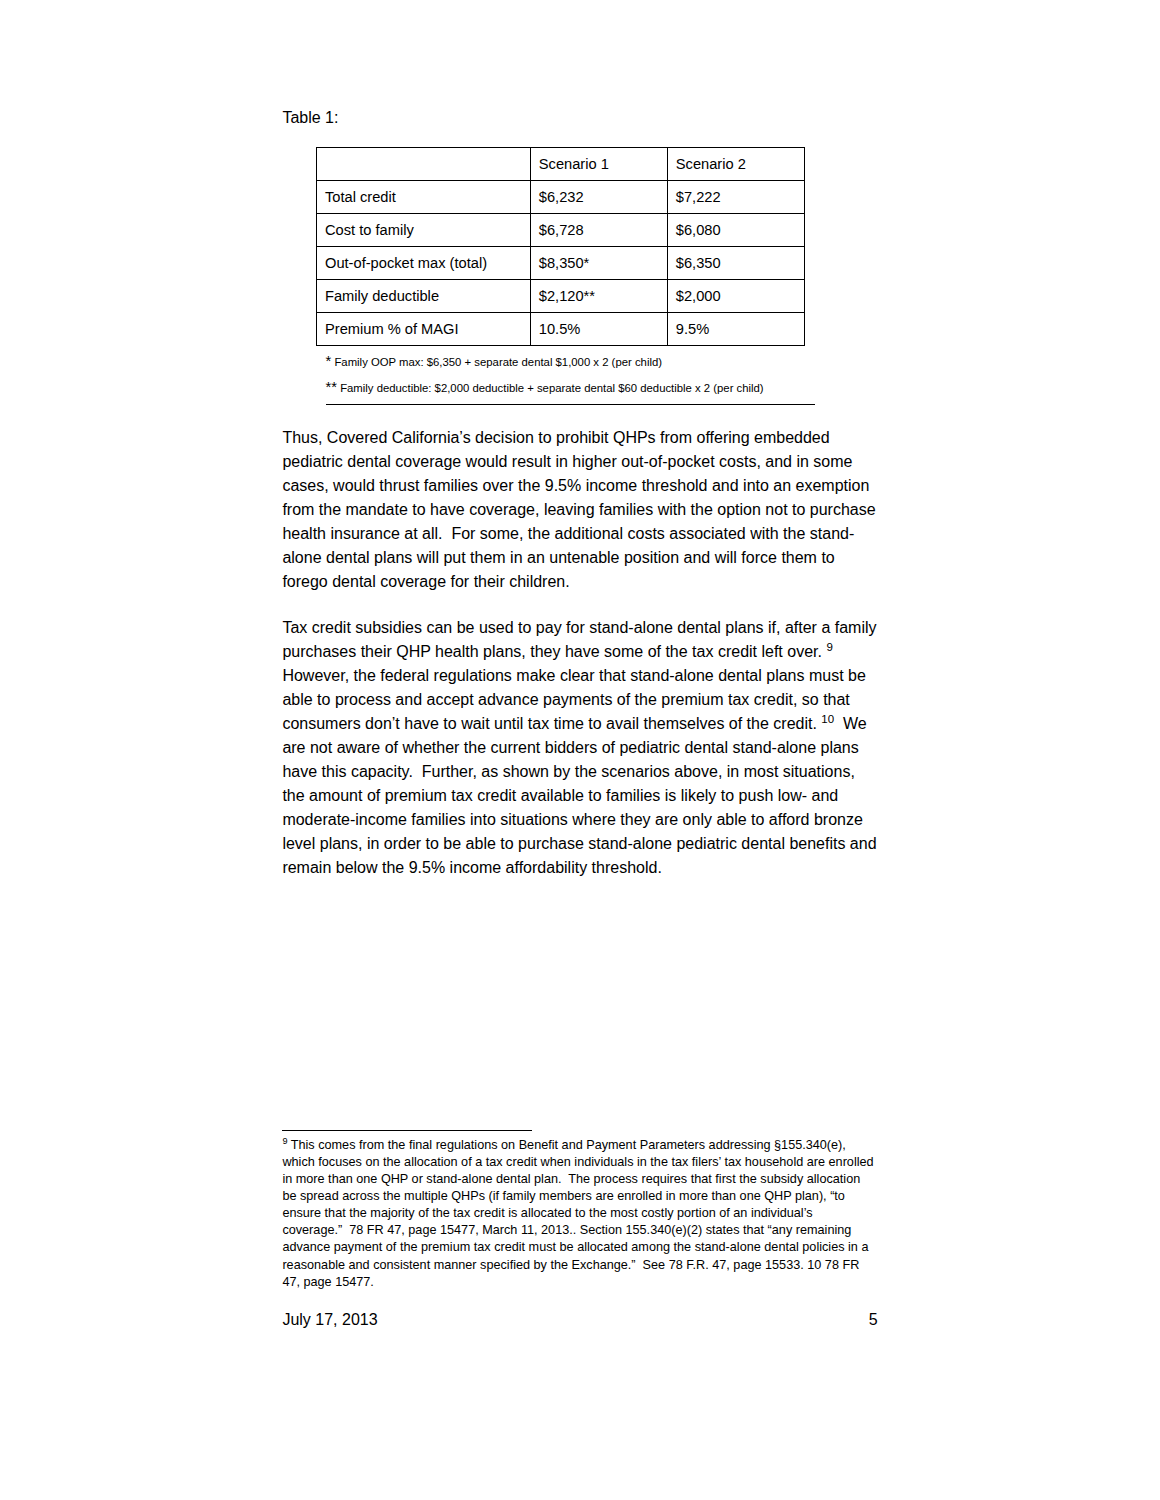Table 1:
| | Scenario 1 | Scenario 2 |
| Total credit | $6,232 | $7,222 |
| Cost to family | $6,728 | $6,080 |
| Out-of-pocket max (total) | $8,350* | $6,350 |
| Family deductible | $2,120** | $2,000 |
| Premium % of MAGI | 10.5% | 9.5% |
* Family OOP max: $6,350 + separate dental $1,000 x 2 (per child)
** Family deductible: $2,000 deductible + separate dental $60 deductible x 2 (per child)
Thus, Covered California’s decision to prohibit QHPs from offering embedded pediatric dental coverage would result in higher out-of-pocket costs, and in some cases, would thrust families over the 9.5% income threshold and into an exemption from the mandate to have coverage, leaving families with the option not to purchase health insurance at all. For some, the additional costs associated with the stand-alone dental plans will put them in an untenable position and will force them to forego dental coverage for their children.
Tax credit subsidies can be used to pay for stand-alone dental plans if, after a family purchases their QHP health plans, they have some of the tax credit left over. 9 However, the federal regulations make clear that stand-alone dental plans must be able to process and accept advance payments of the premium tax credit, so that consumers don’t have to wait until tax time to avail themselves of the credit. 10 We are not aware of whether the current bidders of pediatric dental stand-alone plans have this capacity. Further, as shown by the scenarios above, in most situations, the amount of premium tax credit available to families is likely to push low- and moderate-income families into situations where they are only able to afford bronze level plans, in order to be able to purchase stand-alone pediatric dental benefits and remain below the 9.5% income affordability threshold.
9 This comes from the final regulations on Benefit and Payment Parameters addressing §155.340(e), which focuses on the allocation of a tax credit when individuals in the tax filers’ tax household are enrolled in more than one QHP or stand-alone dental plan. The process requires that first the subsidy allocation be spread across the multiple QHPs (if family members are enrolled in more than one QHP plan), “to ensure that the majority of the tax credit is allocated to the most costly portion of an individual’s coverage.” 78 FR 47, page 15477, March 11, 2013.. Section 155.340(e)(2) states that “any remaining advance payment of the premium tax credit must be allocated among the stand-alone dental policies in a reasonable and consistent manner specified by the Exchange.” See 78 F.R. 47, page 15533. 10 78 FR 47, page 15477.
July 17, 2013 5